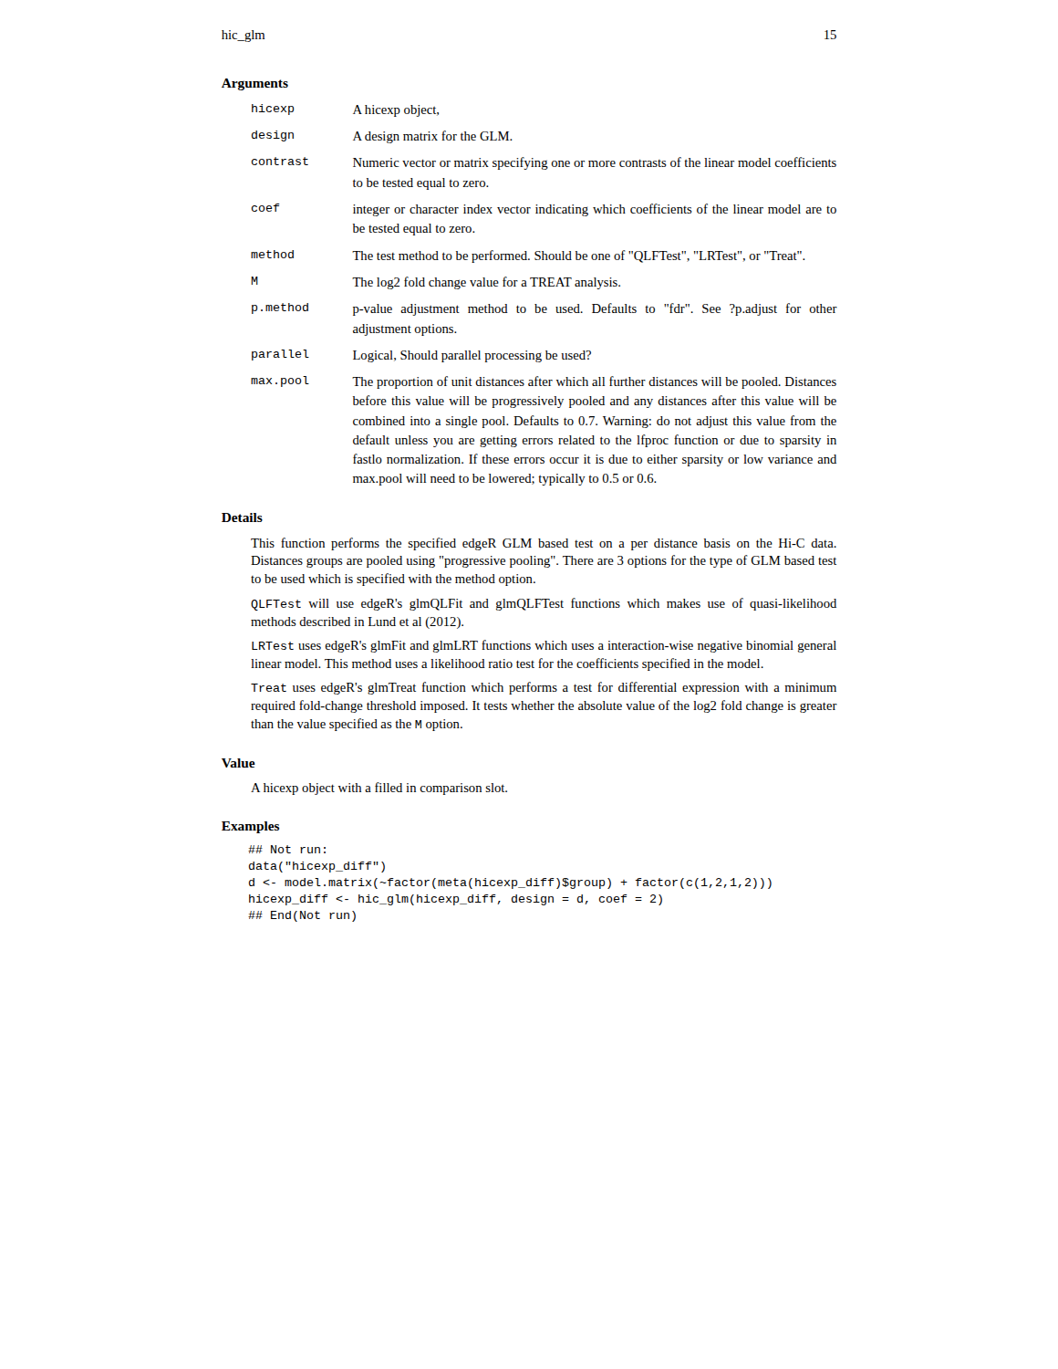hic_glm 15
Arguments
hicexp
A hicexp object,
design
A design matrix for the GLM.
contrast
Numeric vector or matrix specifying one or more contrasts of the linear model coefficients to be tested equal to zero.
coef
integer or character index vector indicating which coefficients of the linear model are to be tested equal to zero.
method
The test method to be performed. Should be one of "QLFTest", "LRTest", or "Treat".
M
The log2 fold change value for a TREAT analysis.
p.method
p-value adjustment method to be used. Defaults to "fdr". See ?p.adjust for other adjustment options.
parallel
Logical, Should parallel processing be used?
max.pool
The proportion of unit distances after which all further distances will be pooled. Distances before this value will be progressively pooled and any distances after this value will be combined into a single pool. Defaults to 0.7. Warning: do not adjust this value from the default unless you are getting errors related to the lfproc function or due to sparsity in fastlo normalization. If these errors occur it is due to either sparsity or low variance and max.pool will need to be lowered; typically to 0.5 or 0.6.
Details
This function performs the specified edgeR GLM based test on a per distance basis on the Hi-C data. Distances groups are pooled using "progressive pooling". There are 3 options for the type of GLM based test to be used which is specified with the method option.
QLFTest will use edgeR's glmQLFit and glmQLFTest functions which makes use of quasi-likelihood methods described in Lund et al (2012).
LRTest uses edgeR's glmFit and glmLRT functions which uses a interaction-wise negative binomial general linear model. This method uses a likelihood ratio test for the coefficients specified in the model.
Treat uses edgeR's glmTreat function which performs a test for differential expression with a minimum required fold-change threshold imposed. It tests whether the absolute value of the log2 fold change is greater than the value specified as the M option.
Value
A hicexp object with a filled in comparison slot.
Examples
## Not run:
data("hicexp_diff")
d <- model.matrix(~factor(meta(hicexp_diff)$group) + factor(c(1,2,1,2)))
hicexp_diff <- hic_glm(hicexp_diff, design = d, coef = 2)
## End(Not run)